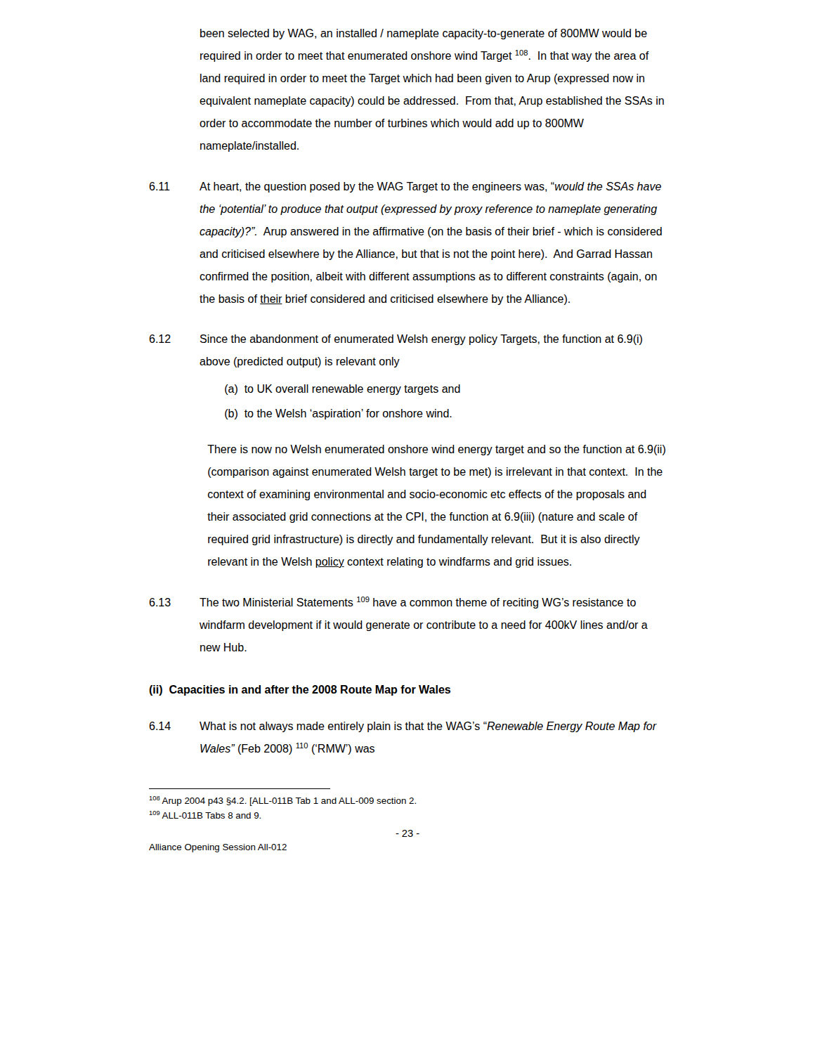been selected by WAG, an installed / nameplate capacity-to-generate of 800MW would be required in order to meet that enumerated onshore wind Target 108. In that way the area of land required in order to meet the Target which had been given to Arup (expressed now in equivalent nameplate capacity) could be addressed. From that, Arup established the SSAs in order to accommodate the number of turbines which would add up to 800MW nameplate/installed.
6.11 At heart, the question posed by the WAG Target to the engineers was, “would the SSAs have the ‘potential’ to produce that output (expressed by proxy reference to nameplate generating capacity)?”. Arup answered in the affirmative (on the basis of their brief - which is considered and criticised elsewhere by the Alliance, but that is not the point here). And Garrad Hassan confirmed the position, albeit with different assumptions as to different constraints (again, on the basis of their brief considered and criticised elsewhere by the Alliance).
6.12 Since the abandonment of enumerated Welsh energy policy Targets, the function at 6.9(i) above (predicted output) is relevant only
(a) to UK overall renewable energy targets and
(b) to the Welsh ‘aspiration’ for onshore wind.
There is now no Welsh enumerated onshore wind energy target and so the function at 6.9(ii) (comparison against enumerated Welsh target to be met) is irrelevant in that context. In the context of examining environmental and socio-economic etc effects of the proposals and their associated grid connections at the CPI, the function at 6.9(iii) (nature and scale of required grid infrastructure) is directly and fundamentally relevant. But it is also directly relevant in the Welsh policy context relating to windfarms and grid issues.
6.13 The two Ministerial Statements 109 have a common theme of reciting WG’s resistance to windfarm development if it would generate or contribute to a need for 400kV lines and/or a new Hub.
(ii) Capacities in and after the 2008 Route Map for Wales
6.14 What is not always made entirely plain is that the WAG’s “Renewable Energy Route Map for Wales” (Feb 2008) 110 (‘RMW’) was
108 Arup 2004 p43 §4.2. [ALL-011B Tab 1 and ALL-009 section 2.
109 ALL-011B Tabs 8 and 9.
- 23 -
Alliance Opening Session All-012